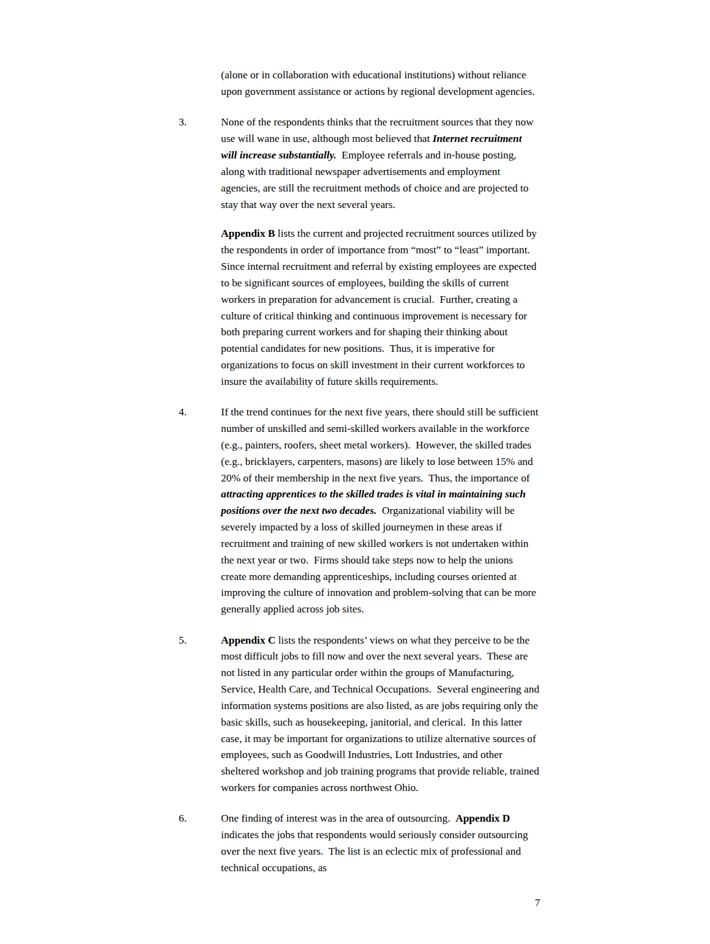(alone or in collaboration with educational institutions) without reliance upon government assistance or actions by regional development agencies.
3.
None of the respondents thinks that the recruitment sources that they now use will wane in use, although most believed that Internet recruitment will increase substantially. Employee referrals and in-house posting, along with traditional newspaper advertisements and employment agencies, are still the recruitment methods of choice and are projected to stay that way over the next several years.
Appendix B lists the current and projected recruitment sources utilized by the respondents in order of importance from “most” to “least” important. Since internal recruitment and referral by existing employees are expected to be significant sources of employees, building the skills of current workers in preparation for advancement is crucial. Further, creating a culture of critical thinking and continuous improvement is necessary for both preparing current workers and for shaping their thinking about potential candidates for new positions. Thus, it is imperative for organizations to focus on skill investment in their current workforces to insure the availability of future skills requirements.
4.
If the trend continues for the next five years, there should still be sufficient number of unskilled and semi-skilled workers available in the workforce (e.g., painters, roofers, sheet metal workers). However, the skilled trades (e.g., bricklayers, carpenters, masons) are likely to lose between 15% and 20% of their membership in the next five years. Thus, the importance of attracting apprentices to the skilled trades is vital in maintaining such positions over the next two decades. Organizational viability will be severely impacted by a loss of skilled journeymen in these areas if recruitment and training of new skilled workers is not undertaken within the next year or two. Firms should take steps now to help the unions create more demanding apprenticeships, including courses oriented at improving the culture of innovation and problem-solving that can be more generally applied across job sites.
5.
Appendix C lists the respondents’ views on what they perceive to be the most difficult jobs to fill now and over the next several years. These are not listed in any particular order within the groups of Manufacturing, Service, Health Care, and Technical Occupations. Several engineering and information systems positions are also listed, as are jobs requiring only the basic skills, such as housekeeping, janitorial, and clerical. In this latter case, it may be important for organizations to utilize alternative sources of employees, such as Goodwill Industries, Lott Industries, and other sheltered workshop and job training programs that provide reliable, trained workers for companies across northwest Ohio.
6.
One finding of interest was in the area of outsourcing. Appendix D indicates the jobs that respondents would seriously consider outsourcing over the next five years. The list is an eclectic mix of professional and technical occupations, as
7